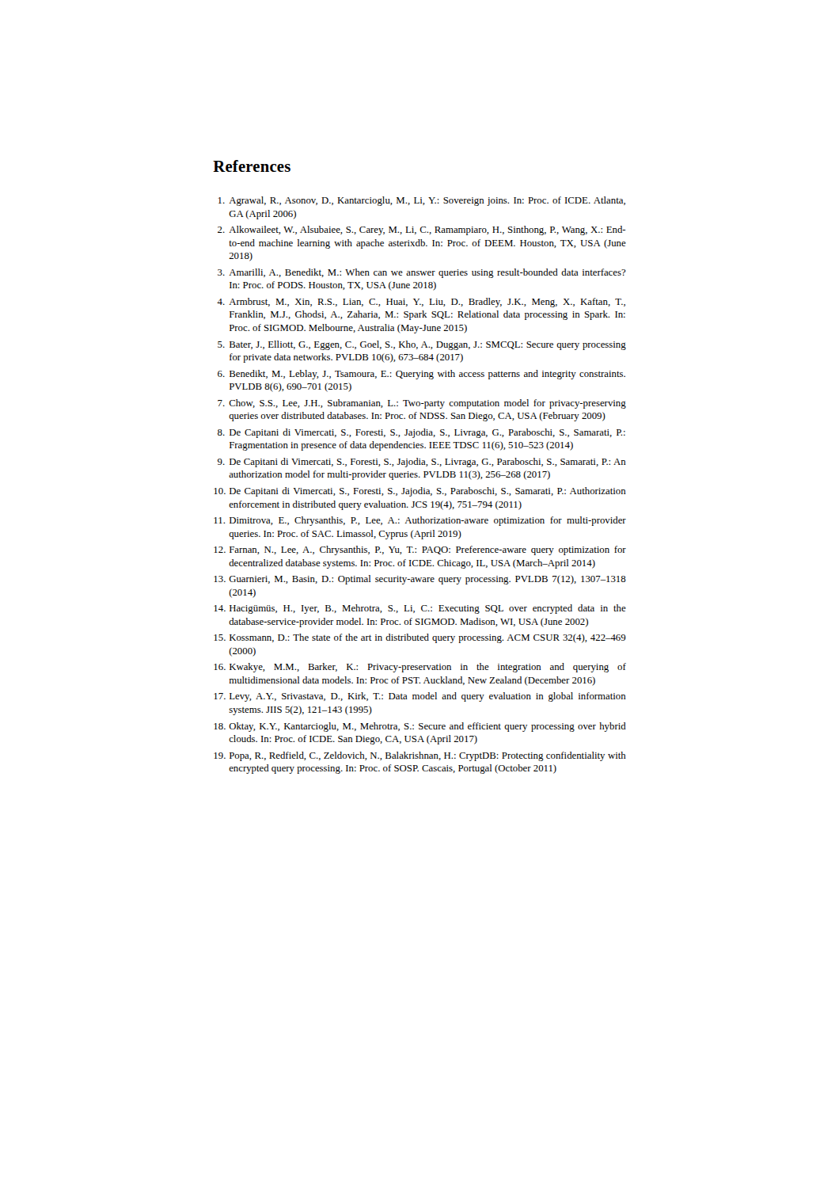References
Agrawal, R., Asonov, D., Kantarcioglu, M., Li, Y.: Sovereign joins. In: Proc. of ICDE. Atlanta, GA (April 2006)
Alkowaileet, W., Alsubaiee, S., Carey, M., Li, C., Ramampiaro, H., Sinthong, P., Wang, X.: End-to-end machine learning with apache asterixdb. In: Proc. of DEEM. Houston, TX, USA (June 2018)
Amarilli, A., Benedikt, M.: When can we answer queries using result-bounded data interfaces? In: Proc. of PODS. Houston, TX, USA (June 2018)
Armbrust, M., Xin, R.S., Lian, C., Huai, Y., Liu, D., Bradley, J.K., Meng, X., Kaftan, T., Franklin, M.J., Ghodsi, A., Zaharia, M.: Spark SQL: Relational data processing in Spark. In: Proc. of SIGMOD. Melbourne, Australia (May-June 2015)
Bater, J., Elliott, G., Eggen, C., Goel, S., Kho, A., Duggan, J.: SMCQL: Secure query processing for private data networks. PVLDB 10(6), 673–684 (2017)
Benedikt, M., Leblay, J., Tsamoura, E.: Querying with access patterns and integrity constraints. PVLDB 8(6), 690–701 (2015)
Chow, S.S., Lee, J.H., Subramanian, L.: Two-party computation model for privacy-preserving queries over distributed databases. In: Proc. of NDSS. San Diego, CA, USA (February 2009)
De Capitani di Vimercati, S., Foresti, S., Jajodia, S., Livraga, G., Paraboschi, S., Samarati, P.: Fragmentation in presence of data dependencies. IEEE TDSC 11(6), 510–523 (2014)
De Capitani di Vimercati, S., Foresti, S., Jajodia, S., Livraga, G., Paraboschi, S., Samarati, P.: An authorization model for multi-provider queries. PVLDB 11(3), 256–268 (2017)
De Capitani di Vimercati, S., Foresti, S., Jajodia, S., Paraboschi, S., Samarati, P.: Authorization enforcement in distributed query evaluation. JCS 19(4), 751–794 (2011)
Dimitrova, E., Chrysanthis, P., Lee, A.: Authorization-aware optimization for multi-provider queries. In: Proc. of SAC. Limassol, Cyprus (April 2019)
Farnan, N., Lee, A., Chrysanthis, P., Yu, T.: PAQO: Preference-aware query optimization for decentralized database systems. In: Proc. of ICDE. Chicago, IL, USA (March–April 2014)
Guarnieri, M., Basin, D.: Optimal security-aware query processing. PVLDB 7(12), 1307–1318 (2014)
Hacigümüs, H., Iyer, B., Mehrotra, S., Li, C.: Executing SQL over encrypted data in the database-service-provider model. In: Proc. of SIGMOD. Madison, WI, USA (June 2002)
Kossmann, D.: The state of the art in distributed query processing. ACM CSUR 32(4), 422–469 (2000)
Kwakye, M.M., Barker, K.: Privacy-preservation in the integration and querying of multidimensional data models. In: Proc of PST. Auckland, New Zealand (December 2016)
Levy, A.Y., Srivastava, D., Kirk, T.: Data model and query evaluation in global information systems. JIIS 5(2), 121–143 (1995)
Oktay, K.Y., Kantarcioglu, M., Mehrotra, S.: Secure and efficient query processing over hybrid clouds. In: Proc. of ICDE. San Diego, CA, USA (April 2017)
Popa, R., Redfield, C., Zeldovich, N., Balakrishnan, H.: CryptDB: Protecting confidentiality with encrypted query processing. In: Proc. of SOSP. Cascais, Portugal (October 2011)